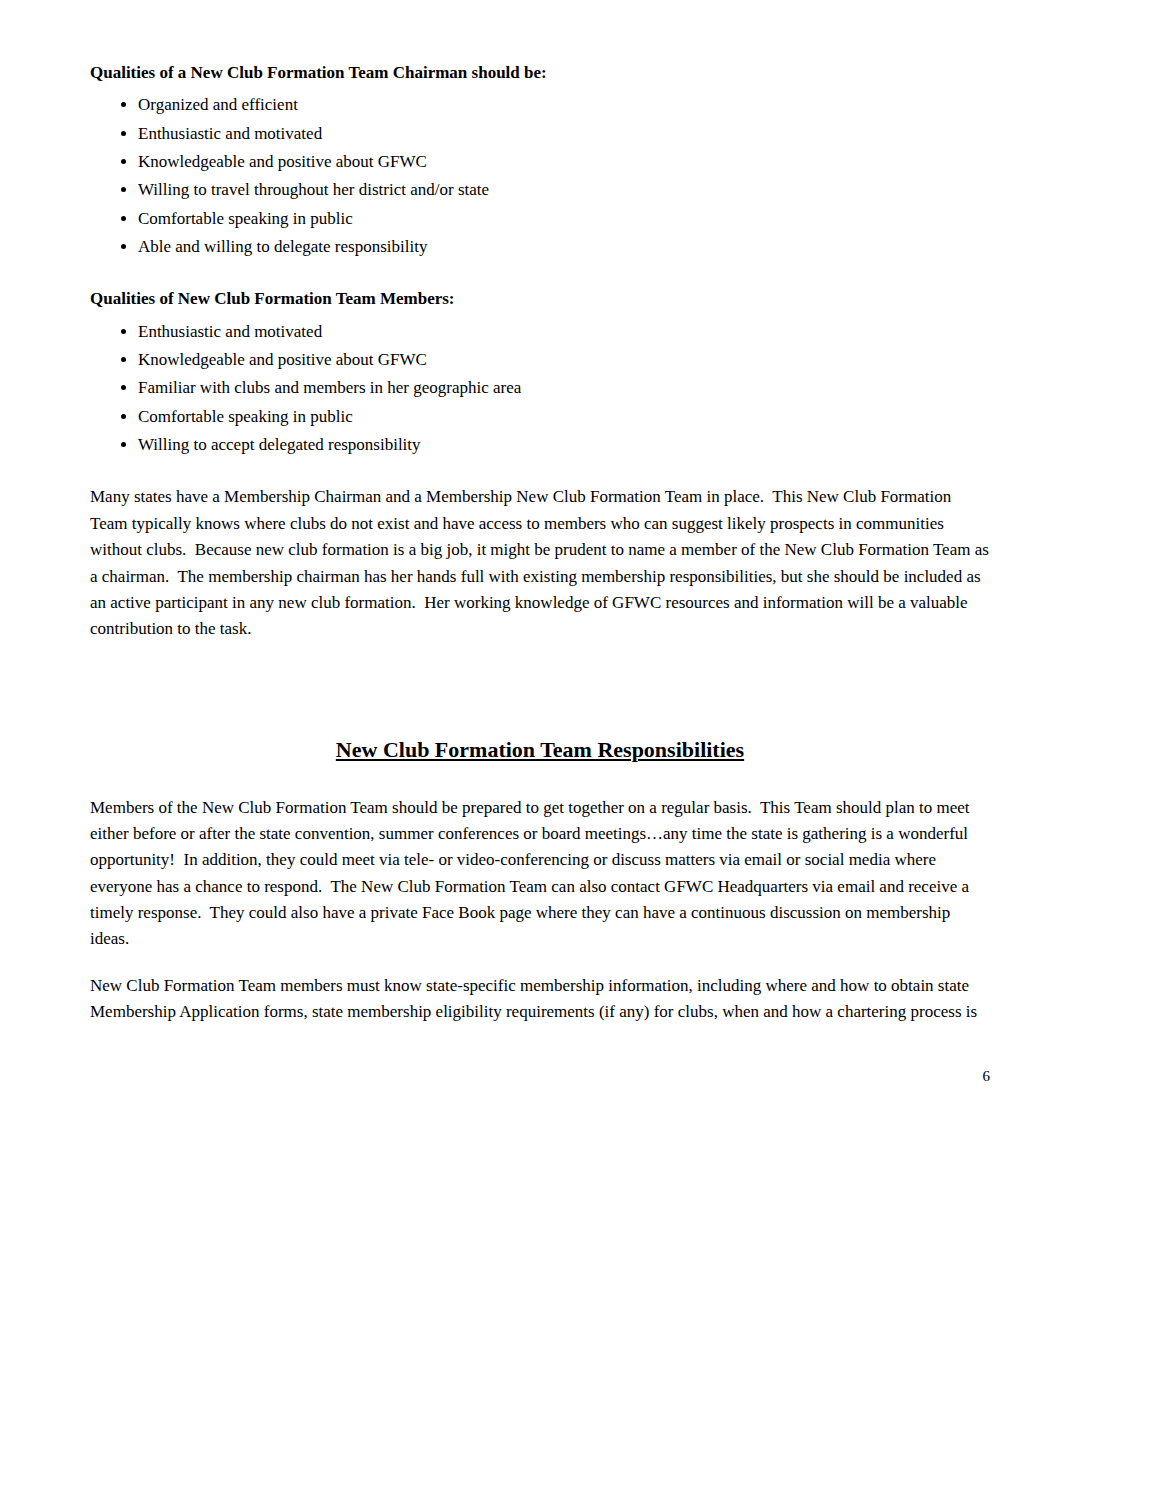Qualities of a New Club Formation Team Chairman should be:
Organized and efficient
Enthusiastic and motivated
Knowledgeable and positive about GFWC
Willing to travel throughout her district and/or state
Comfortable speaking in public
Able and willing to delegate responsibility
Qualities of New Club Formation Team Members:
Enthusiastic and motivated
Knowledgeable and positive about GFWC
Familiar with clubs and members in her geographic area
Comfortable speaking in public
Willing to accept delegated responsibility
Many states have a Membership Chairman and a Membership New Club Formation Team in place. This New Club Formation Team typically knows where clubs do not exist and have access to members who can suggest likely prospects in communities without clubs. Because new club formation is a big job, it might be prudent to name a member of the New Club Formation Team as a chairman. The membership chairman has her hands full with existing membership responsibilities, but she should be included as an active participant in any new club formation. Her working knowledge of GFWC resources and information will be a valuable contribution to the task.
New Club Formation Team Responsibilities
Members of the New Club Formation Team should be prepared to get together on a regular basis. This Team should plan to meet either before or after the state convention, summer conferences or board meetings…any time the state is gathering is a wonderful opportunity! In addition, they could meet via tele- or video-conferencing or discuss matters via email or social media where everyone has a chance to respond. The New Club Formation Team can also contact GFWC Headquarters via email and receive a timely response. They could also have a private Face Book page where they can have a continuous discussion on membership ideas.
New Club Formation Team members must know state-specific membership information, including where and how to obtain state Membership Application forms, state membership eligibility requirements (if any) for clubs, when and how a chartering process is
6